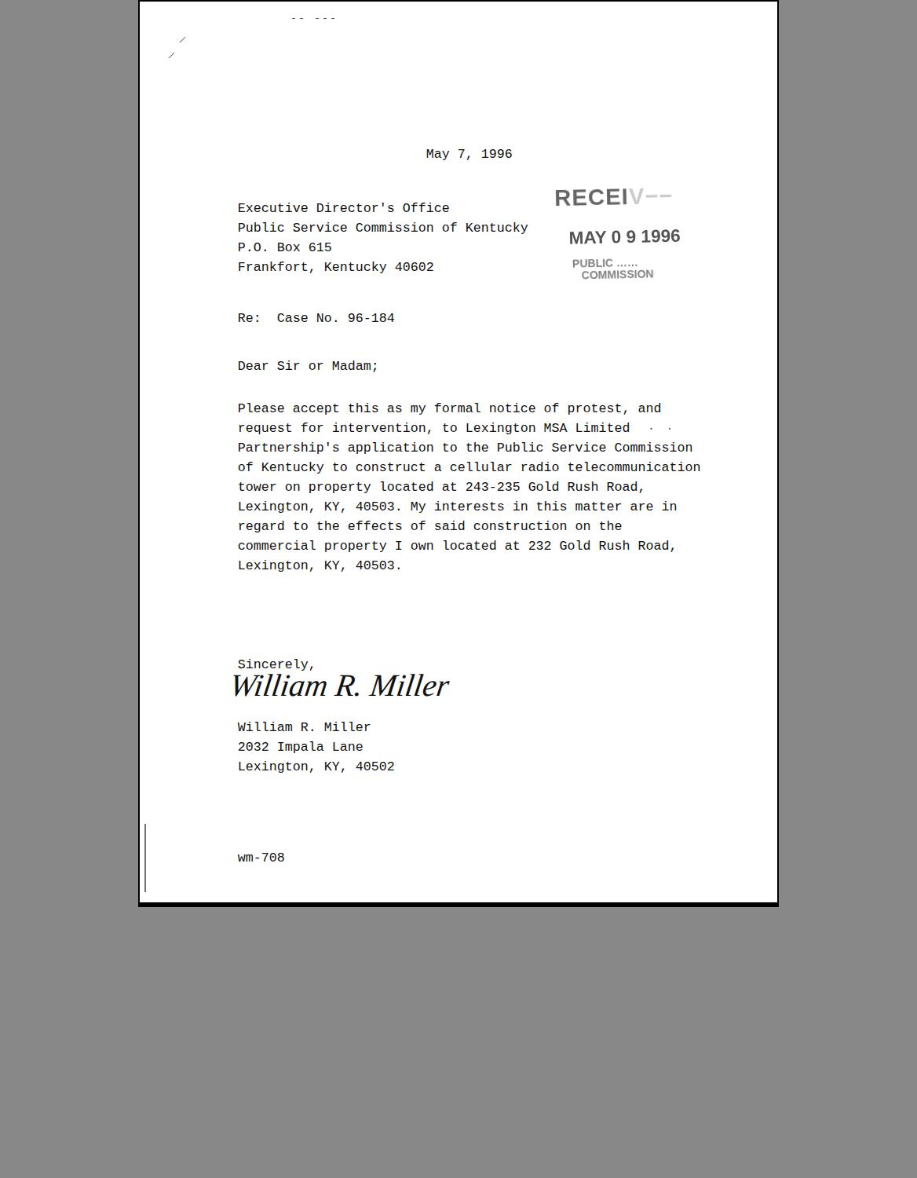-- ---
⁄
⁄
RECEIV−−
MAY 0 9 1996
PUBLIC ……COMMISSION
May 7, 1996
Executive Director's Office Public Service Commission of Kentucky P.O. Box 615 Frankfort, Kentucky 40602
Re: Case No. 96-184
Dear Sir or Madam;
Please accept this as my formal notice of protest, and request for intervention, to Lexington MSA Limited Partnership's application to the Public Service Commission of Kentucky to construct a cellular radio telecommunication tower on property located at 243-235 Gold Rush Road, Lexington, KY, 40503. My interests in this matter are in regard to the effects of said construction on the commercial property I own located at 232 Gold Rush Road, Lexington, KY, 40503.
· ·
Sincerely,
William R. Miller
William R. Miller 2032 Impala Lane Lexington, KY, 40502
wm-708